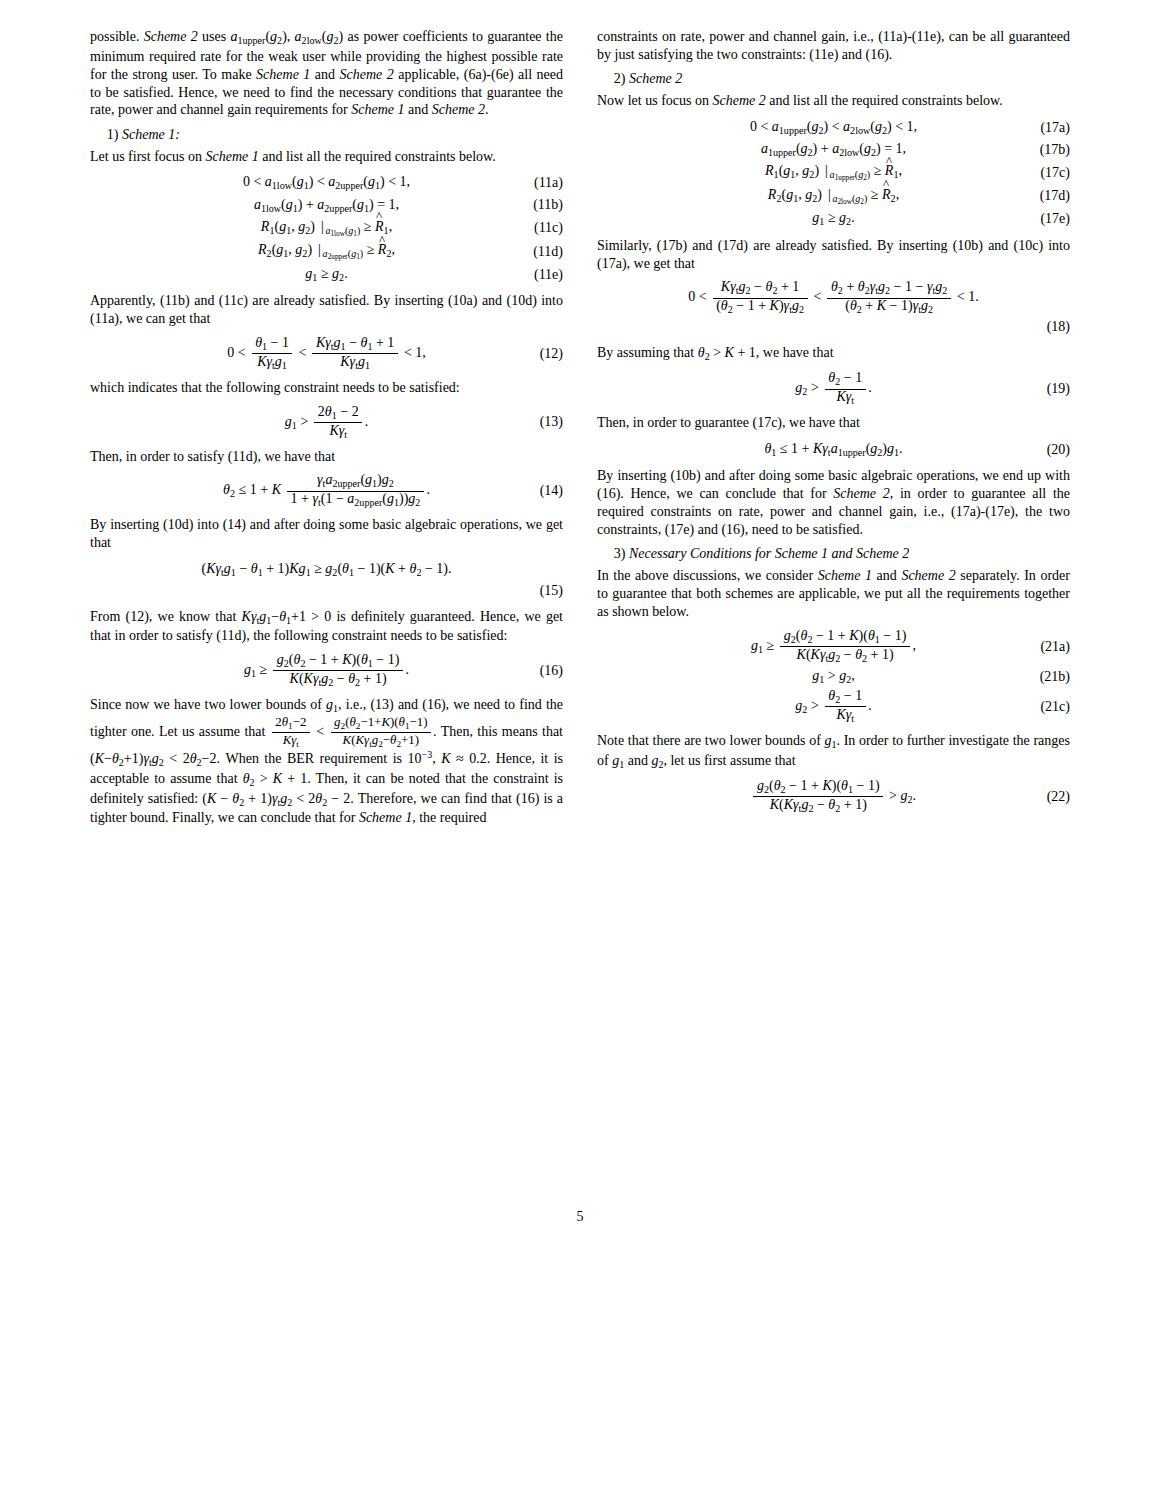possible. Scheme 2 uses a 1upper(g 2), a 2low(g 2) as power coefficients to guarantee the minimum required rate for the weak user while providing the highest possible rate for the strong user. To make Scheme 1 and Scheme 2 applicable, (6a)-(6e) all need to be satisfied. Hence, we need to find the necessary conditions that guarantee the rate, power and channel gain requirements for Scheme 1 and Scheme 2.
1) Scheme 1:
Let us first focus on Scheme 1 and list all the required constraints below.
0 < a 1low(g 1) < a 2upper(g 1) < 1, (11a)
a 1low(g 1) + a 2upper(g 1) = 1, (11b)
R 1(g 1, g 2) |a 1low(g 1) ≥ R 1, (11c)
R 2(g 1, g 2) |a 2upper(g 1) ≥ R 2, (11d)
g 1 ≥ g 2. (11e)
Apparently, (11b) and (11c) are already satisfied. By inserting (10a) and (10d) into (11a), we can get that
0 < θ 1 − 1 Kγ tg 1 < Kγ tg 1 − θ 1 + 1 Kγ tg 1 < 1, (12)
which indicates that the following constraint needs to be satisfied:
g 1 > 2θ 1 − 2 Kγ t. (13)
Then, in order to satisfy (11d), we have that
θ 2 ≤ 1 + K γta 2upper(g 1)g 21 + γt(1 − a 2upper(g 1))g 2. (14)
By inserting (10d) into (14) and after doing some basic algebraic operations, we get that
(Kγ tg 1 − θ 1 + 1)Kg 1 ≥ g 2(θ 1 − 1)(K + θ 2 − 1).
(15)
From (12), we know that Kγ tg 1−θ 1+1 > 0 is definitely guaranteed. Hence, we get that in order to satisfy (11d), the following constraint needs to be satisfied:
g 1 ≥ g 2(θ 2 − 1 + K)(θ 1 − 1) K(Kγ tg 2 − θ 2 + 1). (16)
Since now we have two lower bounds of g 1, i.e., (13) and (16), we need to find the tighter one. Let us assume that 2θ 1−2 Kγ t < g 2(θ 2−1+K)(θ 1−1) K(Kγ tg 2−θ 2+1). Then, this means that (K−θ 2+1)γtg 2 < 2θ 2−2. When the BER requirement is 10−3, K ≈ 0.2. Hence, it is acceptable to assume that θ 2 > K + 1. Then, it can be noted that the constraint is definitely satisfied: (K − θ 2 + 1)γtg 2 < 2θ 2 − 2. Therefore, we can find that (16) is a tighter bound. Finally, we can conclude that for Scheme 1, the required
constraints on rate, power and channel gain, i.e., (11a)-(11e), can be all guaranteed by just satisfying the two constraints: (11e) and (16).
2) Scheme 2
Now let us focus on Scheme 2 and list all the required constraints below.
0 < a 1upper(g 2) < a 2low(g 2) < 1, (17a)
a 1upper(g 2) + a 2low(g 2) = 1, (17b)
R 1(g 1, g 2) |a 1upper(g 2) ≥ R 1, (17c)
R 2(g 1, g 2) |a 2low(g 2) ≥ R 2, (17d)
g 1 ≥ g 2. (17e)
Similarly, (17b) and (17d) are already satisfied. By inserting (10b) and (10c) into (17a), we get that
0 < Kγ tg 2 − θ 2 + 1(θ 2 − 1 + K)γtg 2 < θ 2 + θ 2 γtg 2 − 1 − γtg 2(θ 2 + K − 1)γtg 2 < 1.
(18)
By assuming that θ 2 > K + 1, we have that
g 2 > θ 2 − 1 Kγ t. (19)
Then, in order to guarantee (17c), we have that
θ 1 ≤ 1 + Kγ ta 1upper(g 2)g 1. (20)
By inserting (10b) and after doing some basic algebraic operations, we end up with (16). Hence, we can conclude that for Scheme 2, in order to guarantee all the required constraints on rate, power and channel gain, i.e., (17a)-(17e), the two constraints, (17e) and (16), need to be satisfied.
3) Necessary Conditions for Scheme 1 and Scheme 2
In the above discussions, we consider Scheme 1 and Scheme 2 separately. In order to guarantee that both schemes are applicable, we put all the requirements together as shown below.
g 1 ≥ g 2(θ 2 − 1 + K)(θ 1 − 1) K(Kγ tg 2 − θ 2 + 1), (21a)
g 1 > g 2, (21b)
g 2 > θ 2 − 1 Kγ t. (21c)
Note that there are two lower bounds of g 1. In order to further investigate the ranges of g 1 and g 2, let us first assume that
g 2(θ 2 − 1 + K)(θ 1 − 1) K(Kγ tg 2 − θ 2 + 1) > g 2. (22)
5